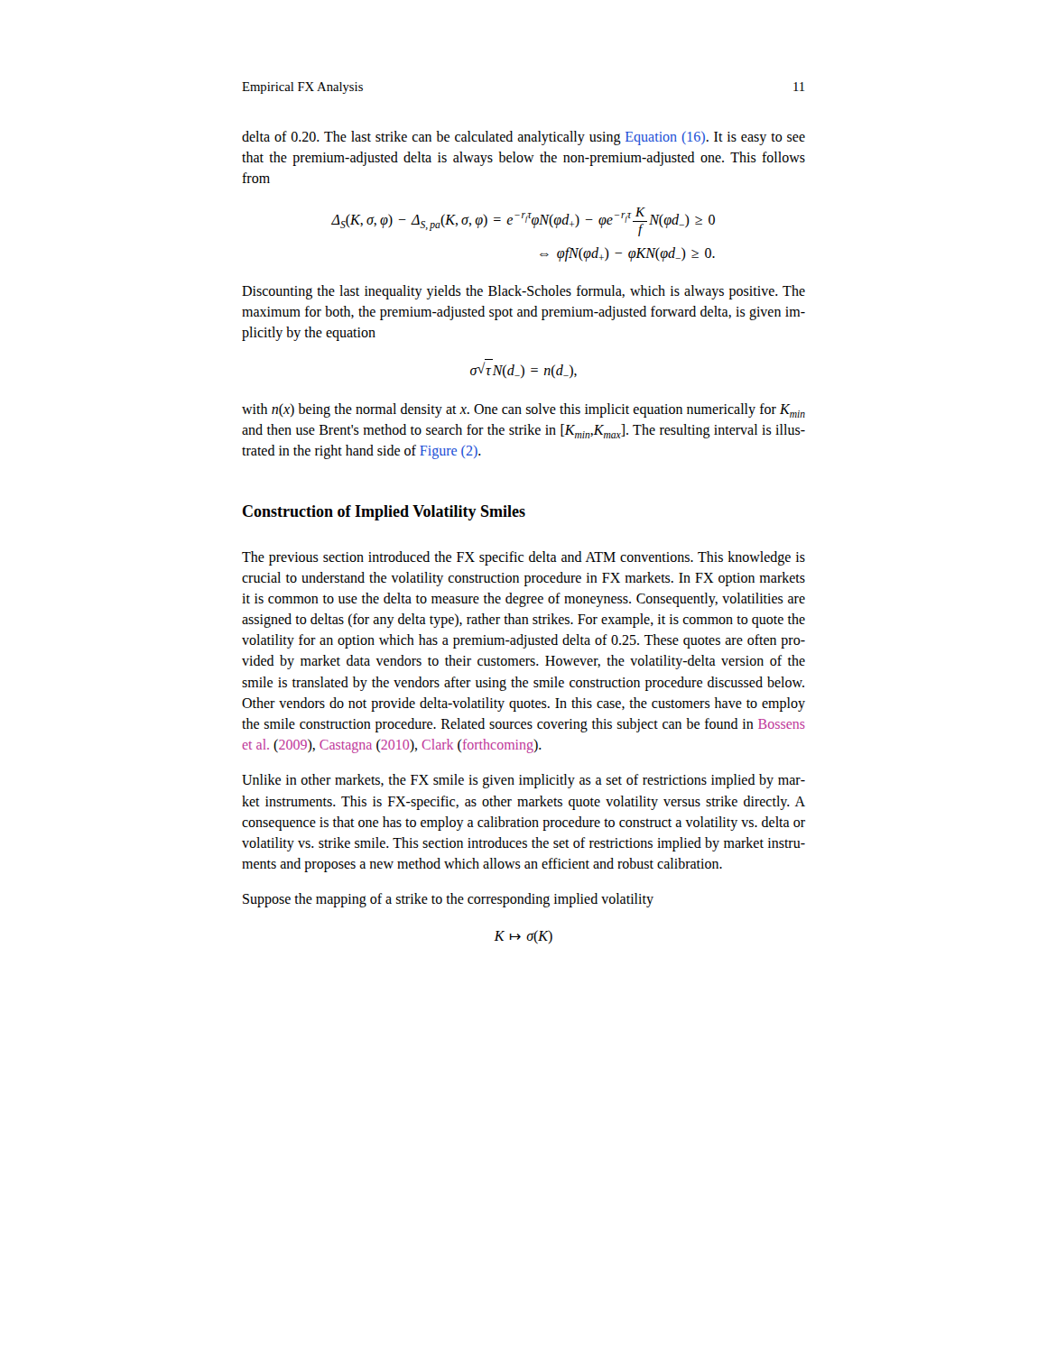Empirical FX Analysis 11
delta of 0.20. The last strike can be calculated analytically using Equation (16). It is easy to see that the premium-adjusted delta is always below the non-premium-adjusted one. This follows from
ΔS(K, σ, φ) − ΔS, pa(K, σ, φ) = e−rf τφN(φd+) − φe−rf τKf N(φd−) ≥ 0 ⇔ φfN(φd+) − φKN(φd−) ≥ 0.
Discounting the last inequality yields the Black-Scholes formula, which is always positive. The maximum for both, the premium-adjusted spot and premium-adjusted forward delta, is given implicitly by the equation
στN(d−) = n(d−),
with n(x) being the normal density at x. One can solve this implicit equation numerically for Kmin and then use Brent's method to search for the strike in [Kmin,Kmax]. The resulting interval is illustrated in the right hand side of Figure (2).
Construction of Implied Volatility Smiles
The previous section introduced the FX specific delta and ATM conventions. This knowledge is crucial to understand the volatility construction procedure in FX markets. In FX option markets it is common to use the delta to measure the degree of moneyness. Consequently, volatilities are assigned to deltas (for any delta type), rather than strikes. For example, it is common to quote the volatility for an option which has a premium-adjusted delta of 0.25. These quotes are often provided by market data vendors to their customers. However, the volatility-delta version of the smile is translated by the vendors after using the smile construction procedure discussed below. Other vendors do not provide delta-volatility quotes. In this case, the customers have to employ the smile construction procedure. Related sources covering this subject can be found in Bossens et al. (2009), Castagna (2010), Clark (forthcoming).
Unlike in other markets, the FX smile is given implicitly as a set of restrictions implied by market instruments. This is FX-specific, as other markets quote volatility versus strike directly. A consequence is that one has to employ a calibration procedure to construct a volatility vs. delta or volatility vs. strike smile. This section introduces the set of restrictions implied by market instruments and proposes a new method which allows an efficient and robust calibration.
Suppose the mapping of a strike to the corresponding implied volatility
K ↦ σ(K)